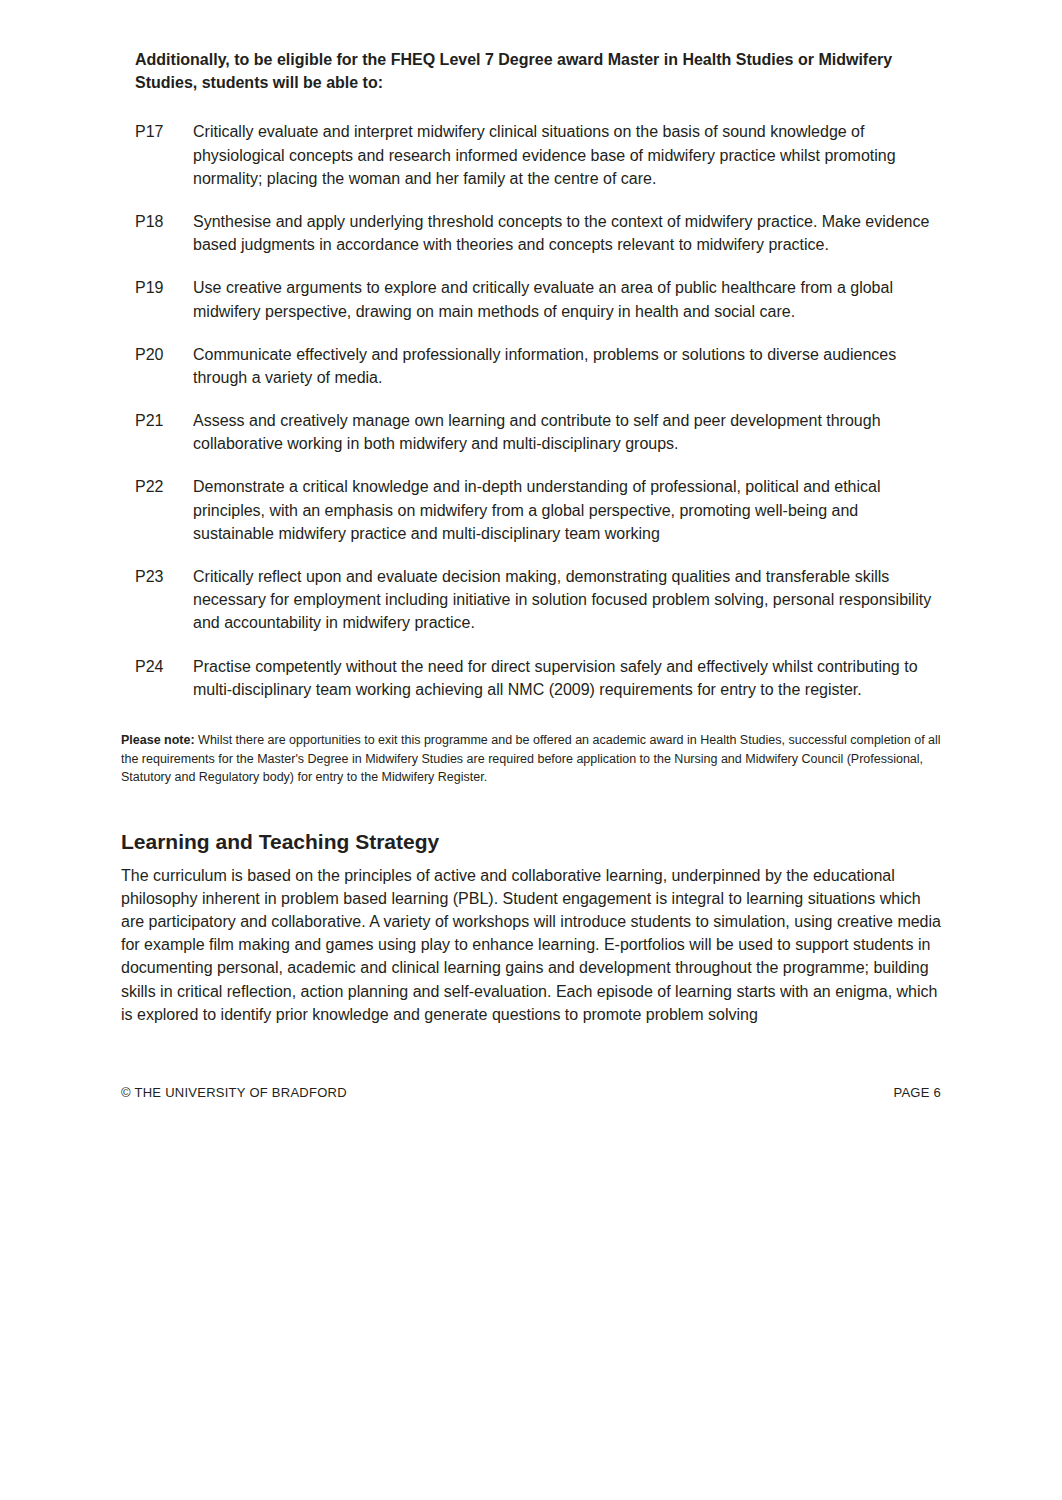Additionally, to be eligible for the FHEQ Level 7 Degree award Master in Health Studies or Midwifery Studies, students will be able to:
P17
Critically evaluate and interpret midwifery clinical situations on the basis of sound knowledge of physiological concepts and research informed evidence base of midwifery practice whilst promoting normality; placing the woman and her family at the centre of care.
P18
Synthesise and apply underlying threshold concepts to the context of midwifery practice. Make evidence based judgments in accordance with theories and concepts relevant to midwifery practice.
P19
Use creative arguments to explore and critically evaluate an area of public healthcare from a global midwifery perspective, drawing on main methods of enquiry in health and social care.
P20
Communicate effectively and professionally information, problems or solutions to diverse audiences through a variety of media.
P21
Assess and creatively manage own learning and contribute to self and peer development through collaborative working in both midwifery and multi-disciplinary groups.
P22
Demonstrate a critical knowledge and in-depth understanding of professional, political and ethical principles, with an emphasis on midwifery from a global perspective, promoting well-being and sustainable midwifery practice and multi-disciplinary team working
P23
Critically reflect upon and evaluate decision making, demonstrating qualities and transferable skills necessary for employment including initiative in solution focused problem solving, personal responsibility and accountability in midwifery practice.
P24
Practise competently without the need for direct supervision safely and effectively whilst contributing to multi-disciplinary team working achieving all NMC (2009) requirements for entry to the register.
Please note: Whilst there are opportunities to exit this programme and be offered an academic award in Health Studies, successful completion of all the requirements for the Master's Degree in Midwifery Studies are required before application to the Nursing and Midwifery Council (Professional, Statutory and Regulatory body) for entry to the Midwifery Register.
Learning and Teaching Strategy
The curriculum is based on the principles of active and collaborative learning, underpinned by the educational philosophy inherent in problem based learning (PBL). Student engagement is integral to learning situations which are participatory and collaborative. A variety of workshops will introduce students to simulation, using creative media for example film making and games using play to enhance learning. E-portfolios will be used to support students in documenting personal, academic and clinical learning gains and development throughout the programme; building skills in critical reflection, action planning and self-evaluation. Each episode of learning starts with an enigma, which is explored to identify prior knowledge and generate questions to promote problem solving
© THE UNIVERSITY OF BRADFORD PAGE 6